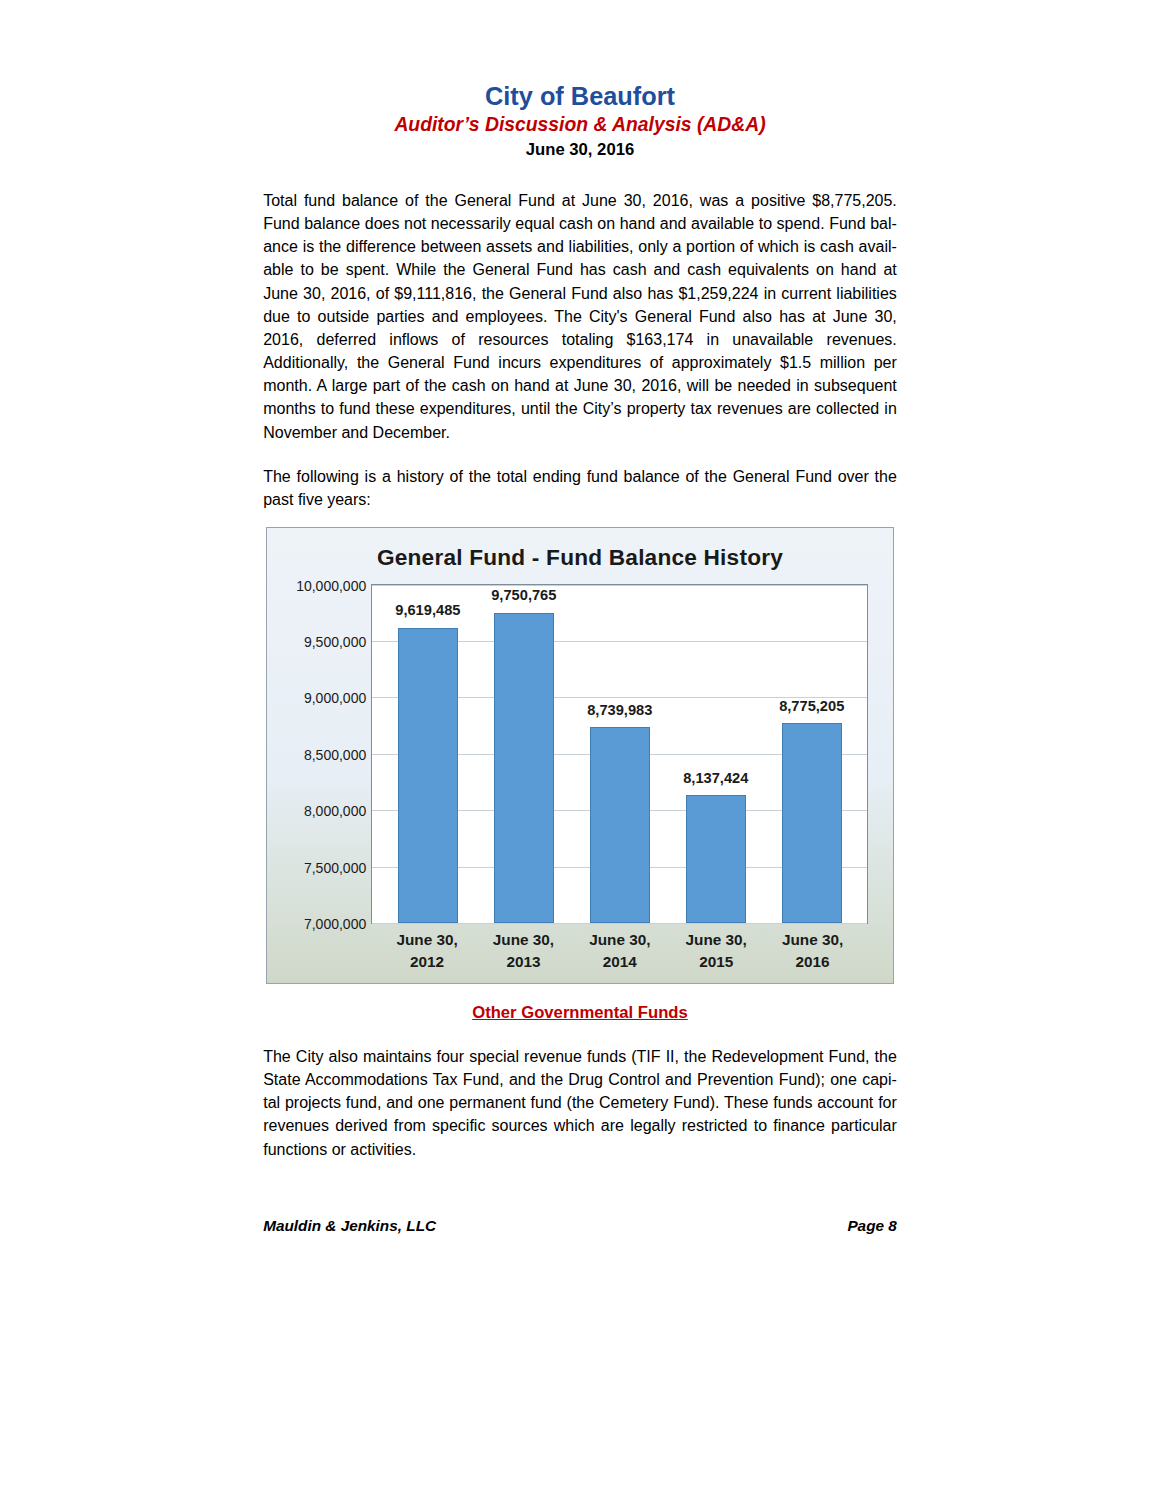City of Beaufort
Auditor’s Discussion & Analysis (AD&A)
June 30, 2016
Total fund balance of the General Fund at June 30, 2016, was a positive $8,775,205. Fund balance does not necessarily equal cash on hand and available to spend. Fund balance is the difference between assets and liabilities, only a portion of which is cash available to be spent. While the General Fund has cash and cash equivalents on hand at June 30, 2016, of $9,111,816, the General Fund also has $1,259,224 in current liabilities due to outside parties and employees. The City's General Fund also has at June 30, 2016, deferred inflows of resources totaling $163,174 in unavailable revenues. Additionally, the General Fund incurs expenditures of approximately $1.5 million per month. A large part of the cash on hand at June 30, 2016, will be needed in subsequent months to fund these expenditures, until the City’s property tax revenues are collected in November and December.
The following is a history of the total ending fund balance of the General Fund over the past five years:
General Fund - Fund Balance History
10,000,000
9,500,000
9,000,000
8,500,000
8,000,000
7,500,000
7,000,000
9,619,485
9,750,765
8,739,983
8,137,424
8,775,205
June 30, 2012
June 30, 2013
June 30, 2014
June 30, 2015
June 30, 2016
Other Governmental Funds
The City also maintains four special revenue funds (TIF II, the Redevelopment Fund, the State Accommodations Tax Fund, and the Drug Control and Prevention Fund); one capital projects fund, and one permanent fund (the Cemetery Fund). These funds account for revenues derived from specific sources which are legally restricted to finance particular functions or activities.
Mauldin & Jenkins, LLC
Page 8